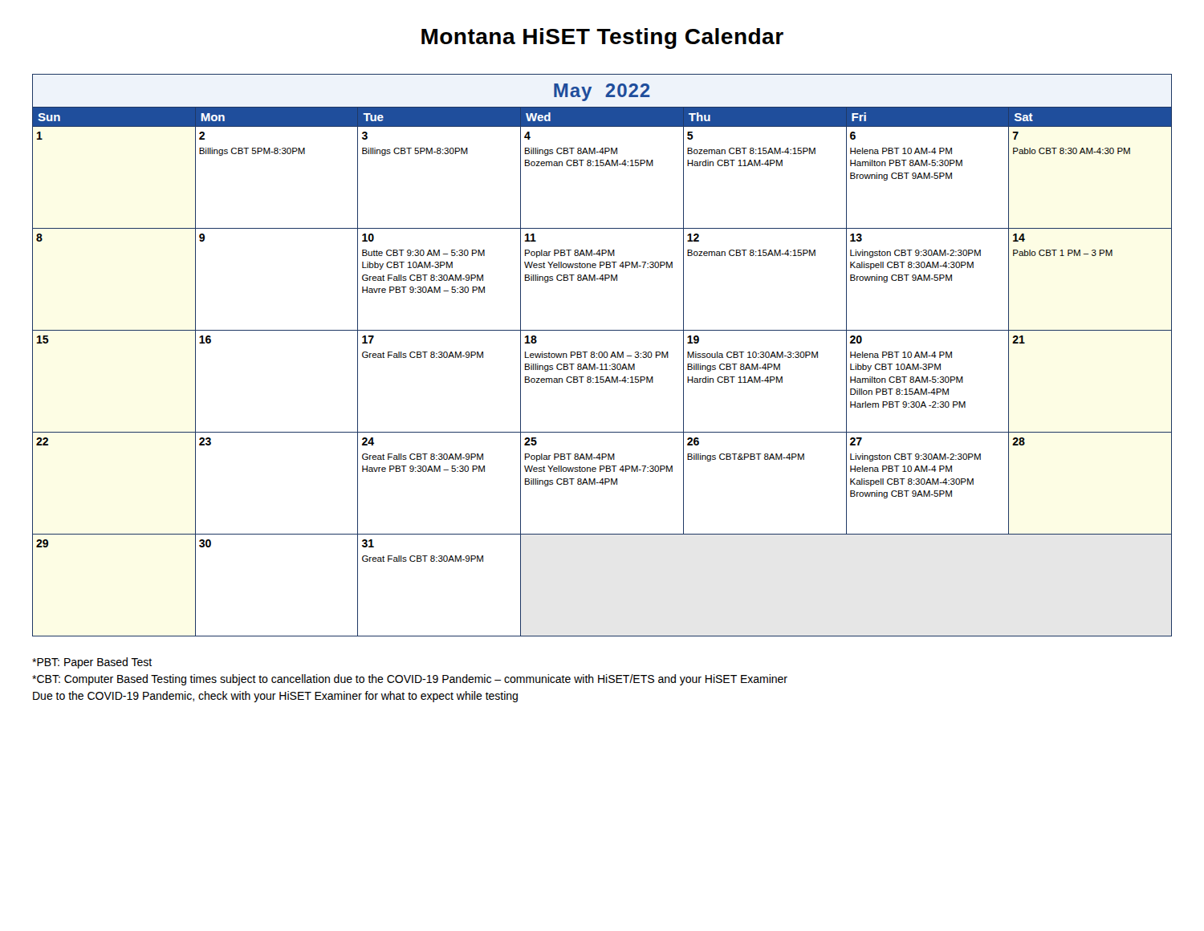Montana HiSET Testing Calendar
May 2022
| Sun | Mon | Tue | Wed | Thu | Fri | Sat |
| --- | --- | --- | --- | --- | --- | --- |
| 1 | 2 Billings CBT 5PM-8:30PM | 3 Billings CBT 5PM-8:30PM | 4 Billings CBT 8AM-4PM Bozeman CBT 8:15AM-4:15PM | 5 Bozeman CBT 8:15AM-4:15PM Hardin CBT 11AM-4PM | 6 Helena PBT 10 AM-4 PM Hamilton PBT 8AM-5:30PM Browning CBT 9AM-5PM | 7 Pablo CBT 8:30 AM-4:30 PM |
| 8 | 9 | 10 Butte CBT 9:30 AM – 5:30 PM Libby CBT 10AM-3PM Great Falls CBT 8:30AM-9PM Havre PBT 9:30AM – 5:30 PM | 11 Poplar PBT 8AM-4PM West Yellowstone PBT 4PM-7:30PM Billings CBT 8AM-4PM | 12 Bozeman CBT 8:15AM-4:15PM | 13 Livingston CBT 9:30AM-2:30PM Kalispell CBT 8:30AM-4:30PM Browning CBT 9AM-5PM | 14 Pablo CBT 1 PM – 3 PM |
| 15 | 16 | 17 Great Falls CBT 8:30AM-9PM | 18 Lewistown PBT 8:00 AM – 3:30 PM Billings CBT 8AM-11:30AM Bozeman CBT 8:15AM-4:15PM | 19 Missoula CBT 10:30AM-3:30PM Billings CBT 8AM-4PM Hardin CBT 11AM-4PM | 20 Helena PBT 10 AM-4 PM Libby CBT 10AM-3PM Hamilton CBT 8AM-5:30PM Dillon PBT 8:15AM-4PM Harlem PBT 9:30A -2:30 PM | 21 |
| 22 | 23 | 24 Great Falls CBT 8:30AM-9PM Havre PBT 9:30AM – 5:30 PM | 25 Poplar PBT 8AM-4PM West Yellowstone PBT 4PM-7:30PM Billings CBT 8AM-4PM | 26 Billings CBT&PBT 8AM-4PM | 27 Livingston CBT 9:30AM-2:30PM Helena PBT 10 AM-4 PM Kalispell CBT 8:30AM-4:30PM Browning CBT 9AM-5PM | 28 |
| 29 | 30 | 31 Great Falls CBT 8:30AM-9PM | |
*PBT: Paper Based Test
*CBT: Computer Based Testing times subject to cancellation due to the COVID-19 Pandemic – communicate with HiSET/ETS and your HiSET Examiner
Due to the COVID-19 Pandemic, check with your HiSET Examiner for what to expect while testing